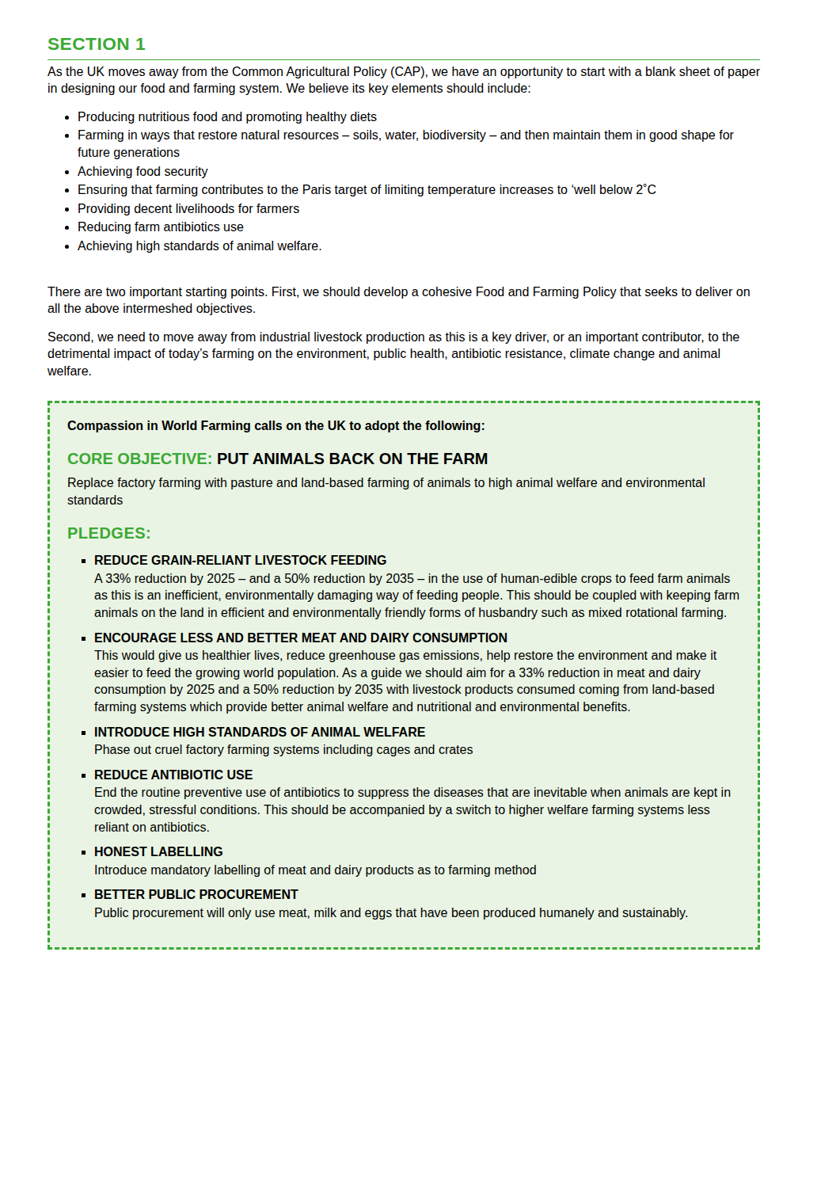SECTION 1
As the UK moves away from the Common Agricultural Policy (CAP), we have an opportunity to start with a blank sheet of paper in designing our food and farming system. We believe its key elements should include:
Producing nutritious food and promoting healthy diets
Farming in ways that restore natural resources – soils, water, biodiversity – and then maintain them in good shape for future generations
Achieving food security
Ensuring that farming contributes to the Paris target of limiting temperature increases to ‘well below 2˚C
Providing decent livelihoods for farmers
Reducing farm antibiotics use
Achieving high standards of animal welfare.
There are two important starting points. First, we should develop a cohesive Food and Farming Policy that seeks to deliver on all the above intermeshed objectives.
Second, we need to move away from industrial livestock production as this is a key driver, or an important contributor, to the detrimental impact of today’s farming on the environment, public health, antibiotic resistance, climate change and animal welfare.
Compassion in World Farming calls on the UK to adopt the following:
CORE OBJECTIVE: PUT ANIMALS BACK ON THE FARM
Replace factory farming with pasture and land-based farming of animals to high animal welfare and environmental standards
PLEDGES:
REDUCE GRAIN-RELIANT LIVESTOCK FEEDING A 33% reduction by 2025 – and a 50% reduction by 2035 – in the use of human-edible crops to feed farm animals as this is an inefficient, environmentally damaging way of feeding people. This should be coupled with keeping farm animals on the land in efficient and environmentally friendly forms of husbandry such as mixed rotational farming.
ENCOURAGE LESS AND BETTER MEAT AND DAIRY CONSUMPTION This would give us healthier lives, reduce greenhouse gas emissions, help restore the environment and make it easier to feed the growing world population. As a guide we should aim for a 33% reduction in meat and dairy consumption by 2025 and a 50% reduction by 2035 with livestock products consumed coming from land-based farming systems which provide better animal welfare and nutritional and environmental benefits.
INTRODUCE HIGH STANDARDS OF ANIMAL WELFARE Phase out cruel factory farming systems including cages and crates
REDUCE ANTIBIOTIC USE End the routine preventive use of antibiotics to suppress the diseases that are inevitable when animals are kept in crowded, stressful conditions. This should be accompanied by a switch to higher welfare farming systems less reliant on antibiotics.
HONEST LABELLING Introduce mandatory labelling of meat and dairy products as to farming method
BETTER PUBLIC PROCUREMENT Public procurement will only use meat, milk and eggs that have been produced humanely and sustainably.